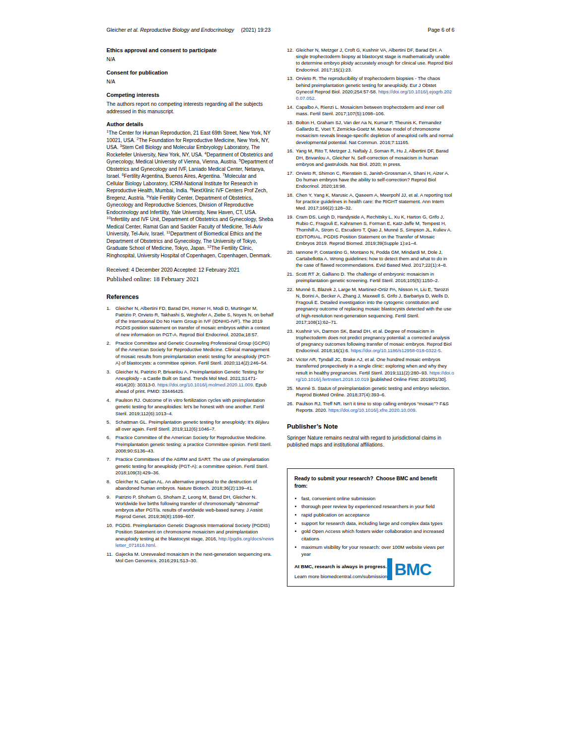Gleicher et al. Reproductive Biology and Endocrinology
(2021) 19:23
Page 6 of 6
Ethics approval and consent to participate
N/A
Consent for publication
N/A
Competing interests
The authors report no competing interests regarding all the subjects addressed in this manuscript.
Author details
1The Center for Human Reproduction, 21 East 69th Street, New York, NY 10021, USA. 2The Foundation for Reproductive Medicine, New York, NY, USA. 3Stem Cell Biology and Molecular Embryology Laboratory, The Rockefeller University, New York, NY, USA. 4Department of Obstetrics and Gynecology, Medical University of Vienna, Vienna, Austria. 5Department of Obstetrics and Gynecology and IVF, Laniado Medical Center, Netanya, Israel. 6Fertility Argentina, Buenos Aires, Argentina. 7Molecular and Cellular Biology Laboratory, ICRM-National Institute for Research in Reproductive Health, Mumbai, India. 8NextXlinic IVF Centers Prof Zech, Bregenz, Austria. 9Yale Fertility Center, Department of Obstetrics, Gynecology and Reproductive Sciences, Division of Reproductive Endocrinology and Infertility, Yale University, New Haven, CT, USA. 10Infertility and IVF Unit, Department of Obstetrics and Gynecology, Sheba Medical Center, Ramat Gan and Sackler Faculty of Medicine, Tel-Aviv University, Tel-Aviv, Israel. 11Department of Biomedical Ethics and the Department of Obstetrics and Gynecology, The University of Tokyo, Graduate School of Medicine, Tokyo, Japan. 12The Fertility Clinic, Ringhospital, University Hospital of Copenhagen, Copenhagen, Denmark.
Received: 4 December 2020 Accepted: 12 February 2021
Published online: 18 February 2021
References
Gleicher N, Albertini FD, Barad DH, Homer H, Modi D, Murtinger M, Patrizio P, Orvieto R, Takhashi S, Weghofer A, Ziebe S, Noyes N, on behalf of the International Do No Harm Group in IVF (IDNHG-IVF). The 2019 PGDIS position statement on transfer of mosaic embryos within a context of new information on PGT-A. Reprod Biol Endocrinol. 2020a;18:57.
Practice Committee and Genetic Counseling Professional Group (GCPG) of the American Society for Reproductive Medicine. Clinical management of mosaic results from preimplantation enetic testing for aneuploidy (PGT-A) of blastocysts: a committee opinion. Fertil Steril. 2020;114(2):246–54.
Gleicher N, Patrizio P, Brivanlou A. Preimplantation Genetic Testing for Aneuploidy - a Castle Built on Sand. Trends Mol Med. 2021;S1471-4914(20): 30313-0. https://doi.org/10.1016/j.molmed.2020.11.009. Epub ahead of print. PMID: 33446425.
Paulson RJ. Outcome of in vitro fertilization cycles with preimplantation genetic testing for aneuploidies: let’s be honest with one another. Fertil Steril. 2019;112(6):1013–4.
Schattman GL. Preimplantation genetic testing for aneuploidy: It’s déjàvu all over again. Fertil Steril. 2019;112(6):1046–7.
Practice Committee of the American Society for Reproductive Medicine. Preimplantation genetic testing: a practice Committee opinion. Fertil Steril. 2008;90:S136–43.
Practice Committees of the ASRM and SART. The use of preimplantation genetic testing for aneuploidy (PGT-A): a committee opinion. Fertil Steril. 2018;109(3):429–36.
Gleicher N, Caplan AL. An alternative proposal to the destruction of abandoned human embryos. Nature Biotech. 2018;36(2):139–41.
Patrizio P, Shoham G, Shoham Z, Leong M, Barad DH, Gleicher N. Worldwide live births following transfer of chromosomally “abnormal” embryos after PGT/a. results of worldwide web-based survey. J Assist Reprod Genet. 2019;36(8):1599–607.
PGDIS. Preimplantation Genetic Diagnosis International Society (PGDIS) Position Statement on chromosome mosaicism and preimplantation aneuploidy testing at the blastocyst stage, 2016, http://pgdis.org/docs/newsletter_071816.html.
Gajecka M. Unrevealed mosaicism in the next-generation sequencing era. Mol Gen Genomics. 2016;291:513–30.
Gleicher N, Metzger J, Croft G, Kushnir VA, Albertini DF, Barad DH. A single trophectoderm biopsy at blastocyst stage is mathematically unable to determine embryo ploidy accurately enough for clinical use. Reprod Biol Endocrinol. 2017;15(1):23.
Orvieto R. The reproducibility of trophectoderm biopsies - The chaos behind preimplantation genetic testing for aneuploidy. Eur J Obstet Gynecol Reprod Biol. 2020;254:57-58. https://doi.org/10.1016/j.ejogrb.2020.07.052.
Capalbo A, Rienzi L. Mosaicism between trophectoderm and inner cell mass. Fertil Steril. 2017;107(5):1098–106.
Bolton H, Graham SJ, Van der Aa N, Kumar P, Theunis K, Fernandez Gallardo E, Voet T, Zernicka-Goetz M. Mouse model of chromosome mosaicism reveals lineage-specific depletion of aneuploid cells and normal developmental potential. Nat Commun. 2016;7:11165.
Yang M, Rito T, Metzger J, Naftaly J, Soman R, Hu J, Albertini DF, Barad DH, Brivanlou A, Gleicher N. Self-correction of mosaicism in human embryos and gastruloids. Nat Biol. 2020; In press.
Orvieto R, Shimon C, Rienstein S, Janish-Grossman A, Shani H, Aizer A. Do human embryos have the ability to self-correction? Reprod Biol Endocrinol. 2020;18:98.
Chen Y, Yang K, Marusic A, Qaseem A, Meerpohl JJ, et al. A reporting tool for practice guidelines in health care: the RIGHT statement. Ann Intern Med. 2017;166(2):128–32.
Cram DS, Leigh D, Handyside A, Rechitsky L, Xu K, Harton G, Grifo J, Rubio C, Fragouli E, Kahramen S, Forman E, Katz-Jaffe M, Tempest H, Thornhill A, Strom C, Escudero T, Qiao J, Munné S, Simpson JL, Kuliev A. EDITORIAL. PGDIS Position Statement on the Transfer of Mosaic Embryos 2019. Reprod Biomed. 2019;39(Supple 1):e1–4.
Iannone P, Costantino G, Montano N, Podda GM, Mindardi M, Dole J, Cartabellotta A. Wrong guidelines: how to detect them and what to do in the case of flawed recommendations. Evid Based Med. 2017;22(1):4–8.
Scott RT Jr, Galliano D. The challenge of embryonic mosaicism in preimplantation genetic screening. Fertil Steril. 2016;105(5):1150–2.
Munné S, Blazek J, Large M, Martinez-Ortiz PA, Nisson H, Liu E, Tarozzi N, Borini A, Becker A, Zhang J, Maxwell S, Grifo J, Barbariya D, Wells D, Fragouli E. Detailed investigation into the cytogenic constitution and pregnancy outcome of replacing mosaic blastocysts detected with the use of high-resolution next-generation sequencing. Fertil Steril. 2017;108(1):62–71.
Kushnir VA, Darmon SK, Barad DH, et al. Degree of mosaicism in trophectoderm does not predict pregnancy potential: a corrected analysis of pregnancy outcomes following transfer of mosaic embryos. Reprod Biol Endocrinol. 2018;16(1):6. https://doi.org/10.1186/s12958-018-0322-5.
Victor AR, Tyndall JC, Brake AJ, et al. One hundred mosaic embryos transferred prospectively in a single clinic: exploring when and why they result in healthy pregnancies. Fertil Steril. 2019;111(2):280–93. https://doi.org/10.1016/j.fertnstert.2018.10.019 [published Online First: 2019/01/30].
Munné S. Status of preimplantation genetic testing and embryo selection. Reprod BioMed Online. 2018;37(4):393–6.
Paulson RJ, Treff NR. Isn’t it time to stop calling embryos “mosaic”? F&S Reports. 2020. https://doi.org/10.1016/j.xfre.2020.10.009.
Publisher’s Note
Springer Nature remains neutral with regard to jurisdictional claims in published maps and institutional affiliations.
Ready to submit your research? Choose BMC and benefit from:
fast, convenient online submission
thorough peer review by experienced researchers in your field
rapid publication on acceptance
support for research data, including large and complex data types
gold Open Access which fosters wider collaboration and increased citations
maximum visibility for your research: over 100M website views per year
At BMC, research is always in progress.
Learn more biomedcentral.com/submissions
BMC